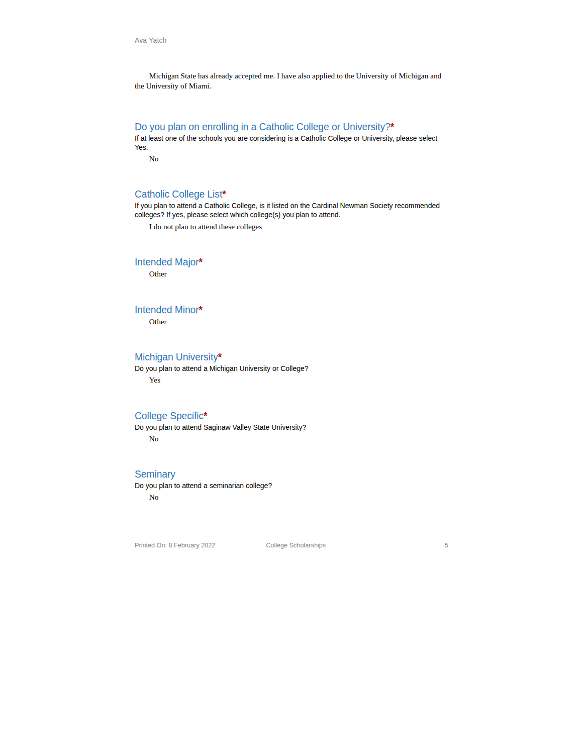Ava Yatch
Michigan State has already accepted me. I have also applied to the University of Michigan and the University of Miami.
Do you plan on enrolling in a Catholic College or University?*
If at least one of the schools you are considering is a Catholic College or University, please select Yes.
No
Catholic College List*
If you plan to attend a Catholic College, is it listed on the Cardinal Newman Society recommended colleges? If yes, please select which college(s) you plan to attend.
I do not plan to attend these colleges
Intended Major*
Other
Intended Minor*
Other
Michigan University*
Do you plan to attend a Michigan University or College?
Yes
College Specific*
Do you plan to attend Saginaw Valley State University?
No
Seminary
Do you plan to attend a seminarian college?
No
Printed On: 8 February 2022
College Scholarships
5